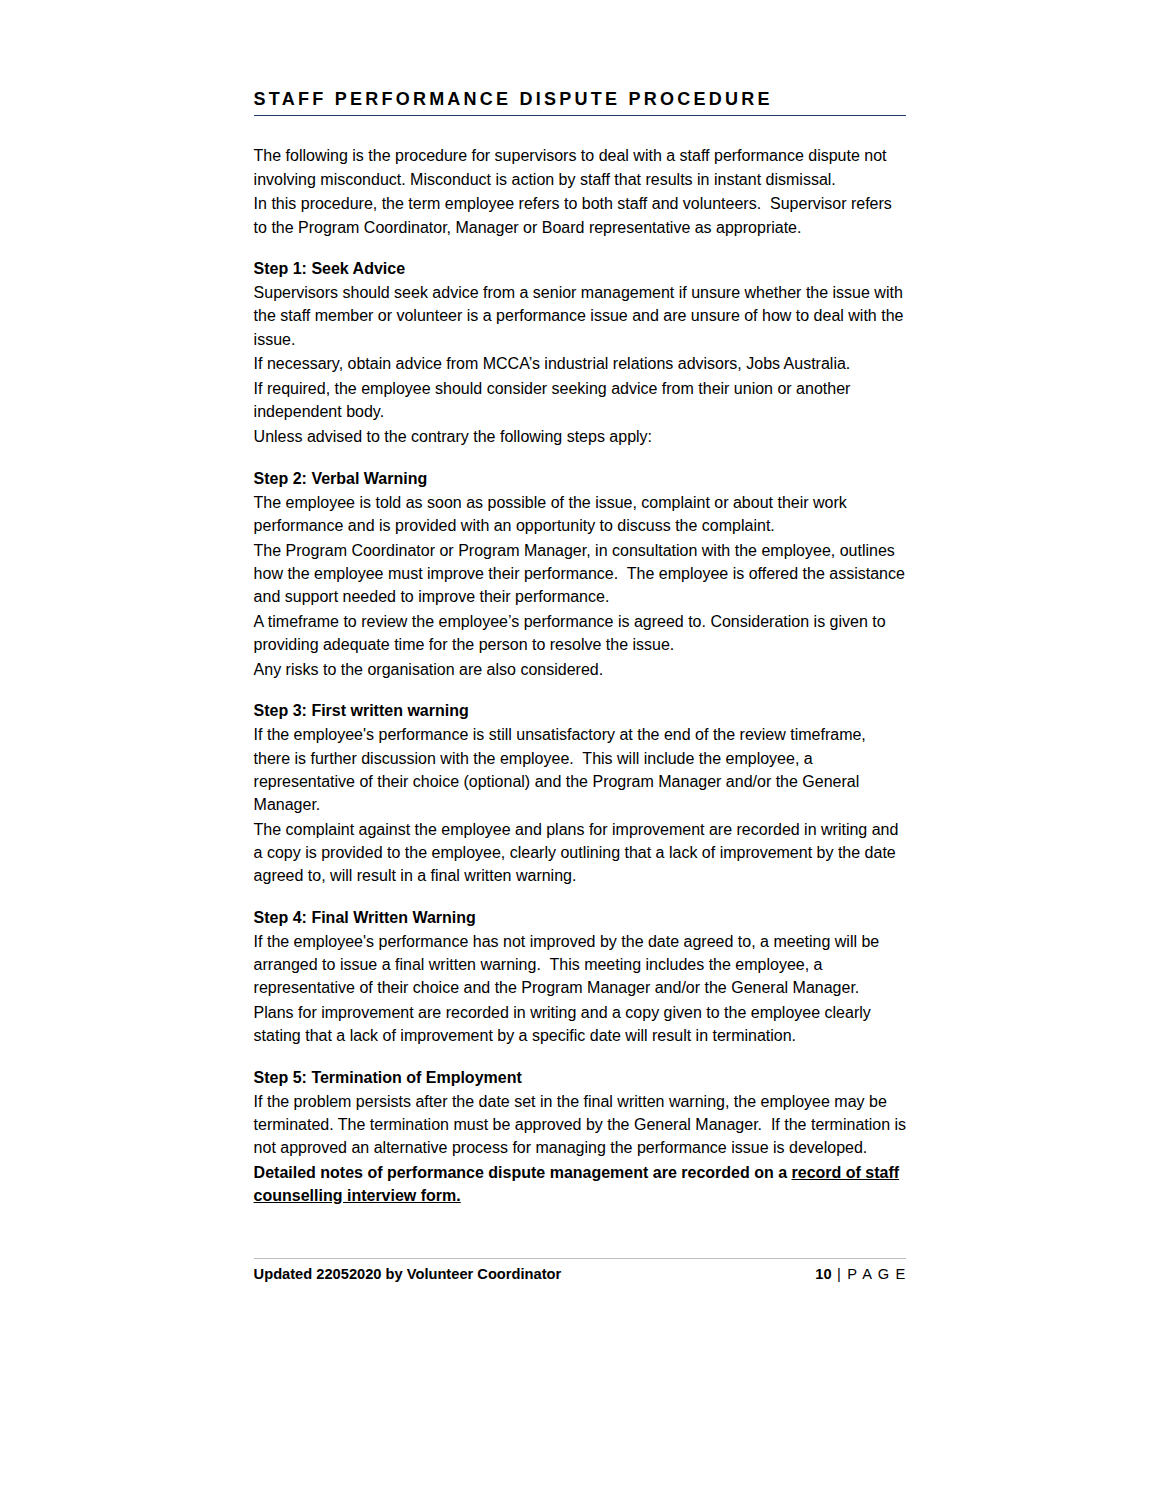Staff Performance Dispute Procedure
The following is the procedure for supervisors to deal with a staff performance dispute not involving misconduct. Misconduct is action by staff that results in instant dismissal.
In this procedure, the term employee refers to both staff and volunteers. Supervisor refers to the Program Coordinator, Manager or Board representative as appropriate.
Step 1: Seek Advice
Supervisors should seek advice from a senior management if unsure whether the issue with the staff member or volunteer is a performance issue and are unsure of how to deal with the issue.
If necessary, obtain advice from MCCA’s industrial relations advisors, Jobs Australia.
If required, the employee should consider seeking advice from their union or another independent body.
Unless advised to the contrary the following steps apply:
Step 2: Verbal Warning
The employee is told as soon as possible of the issue, complaint or about their work performance and is provided with an opportunity to discuss the complaint.
The Program Coordinator or Program Manager, in consultation with the employee, outlines how the employee must improve their performance. The employee is offered the assistance and support needed to improve their performance.
A timeframe to review the employee’s performance is agreed to. Consideration is given to providing adequate time for the person to resolve the issue.
Any risks to the organisation are also considered.
Step 3: First written warning
If the employee's performance is still unsatisfactory at the end of the review timeframe, there is further discussion with the employee. This will include the employee, a representative of their choice (optional) and the Program Manager and/or the General Manager.
The complaint against the employee and plans for improvement are recorded in writing and a copy is provided to the employee, clearly outlining that a lack of improvement by the date agreed to, will result in a final written warning.
Step 4: Final Written Warning
If the employee's performance has not improved by the date agreed to, a meeting will be arranged to issue a final written warning. This meeting includes the employee, a representative of their choice and the Program Manager and/or the General Manager.
Plans for improvement are recorded in writing and a copy given to the employee clearly stating that a lack of improvement by a specific date will result in termination.
Step 5: Termination of Employment
If the problem persists after the date set in the final written warning, the employee may be terminated. The termination must be approved by the General Manager. If the termination is not approved an alternative process for managing the performance issue is developed.
Detailed notes of performance dispute management are recorded on a record of staff counselling interview form.
Updated 22052020 by Volunteer Coordinator
10 | P A G E